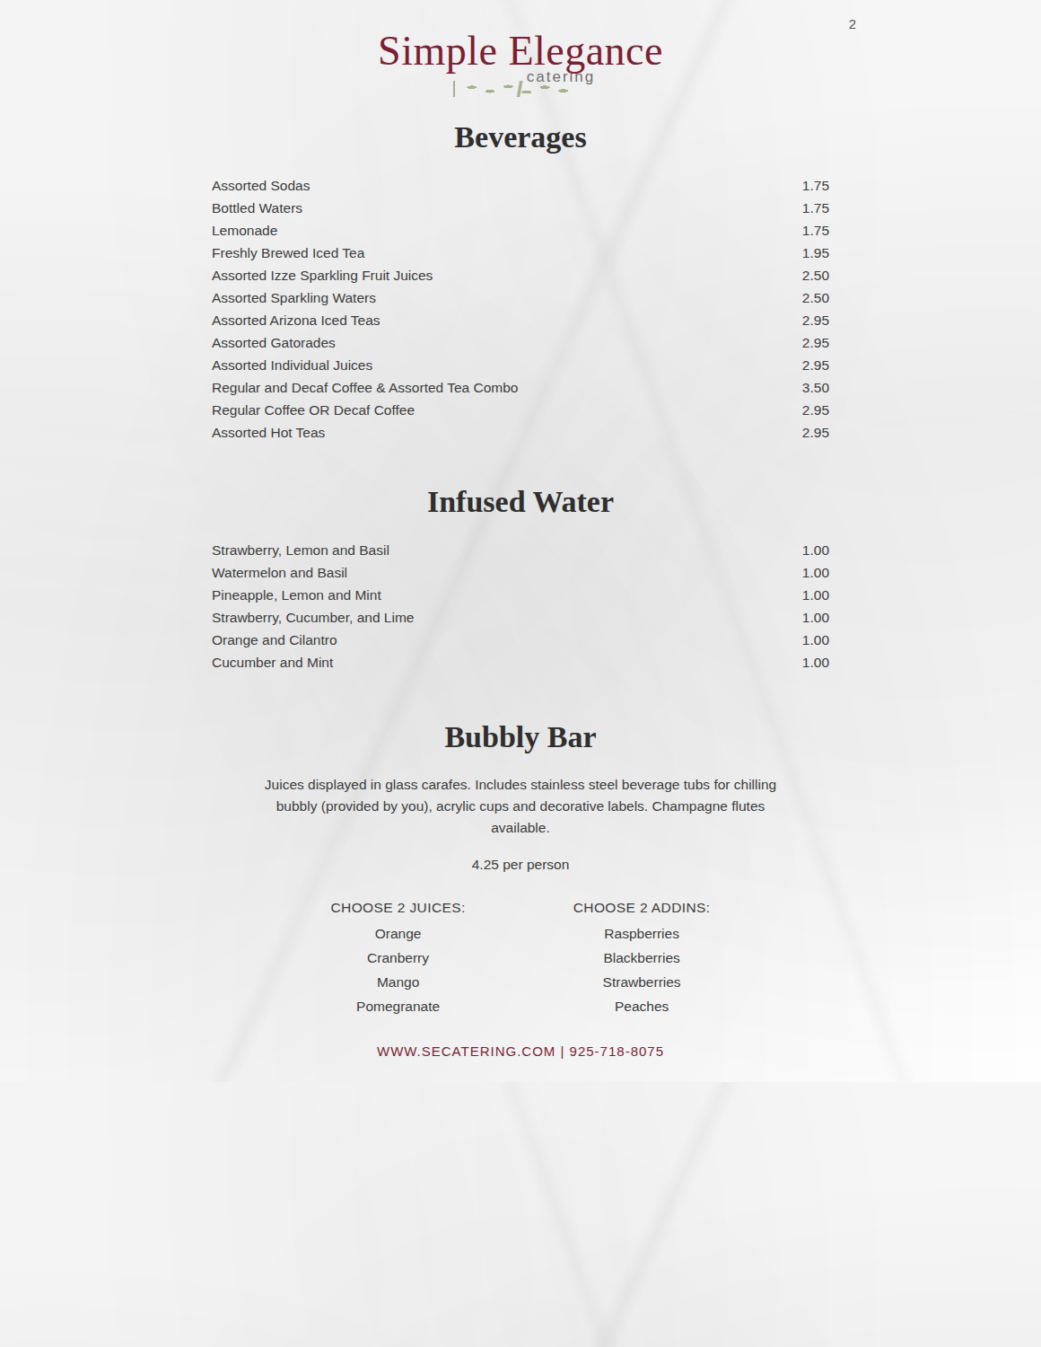2
Simple Elegance
catering
Beverages
| Assorted Sodas | 1.75 |
| Bottled Waters | 1.75 |
| Lemonade | 1.75 |
| Freshly Brewed Iced Tea | 1.95 |
| Assorted Izze Sparkling Fruit Juices | 2.50 |
| Assorted Sparkling Waters | 2.50 |
| Assorted Arizona Iced Teas | 2.95 |
| Assorted Gatorades | 2.95 |
| Assorted Individual Juices | 2.95 |
| Regular and Decaf Coffee & Assorted Tea Combo | 3.50 |
| Regular Coffee OR Decaf Coffee | 2.95 |
| Assorted Hot Teas | 2.95 |
Infused Water
| Strawberry, Lemon and Basil | 1.00 |
| Watermelon and Basil | 1.00 |
| Pineapple, Lemon and Mint | 1.00 |
| Strawberry, Cucumber, and Lime | 1.00 |
| Orange and Cilantro | 1.00 |
| Cucumber and Mint | 1.00 |
Bubbly Bar
Juices displayed in glass carafes. Includes stainless steel beverage tubs for chilling bubbly (provided by you), acrylic cups and decorative labels. Champagne flutes available.
4.25 per person
CHOOSE 2 JUICES:
Orange
Cranberry
Mango
Pomegranate
CHOOSE 2 ADDINS:
Raspberries
Blackberries
Strawberries
Peaches
WWW.SECATERING.COM | 925-718-8075